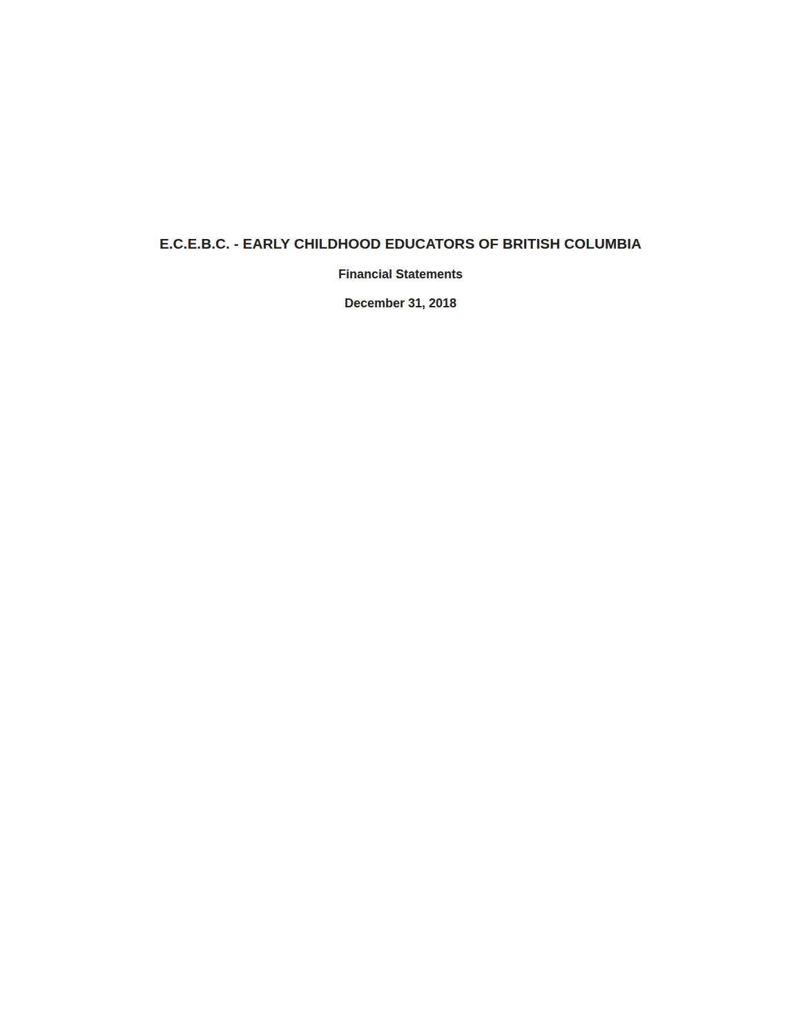E.C.E.B.C. - EARLY CHILDHOOD EDUCATORS OF BRITISH COLUMBIA
Financial Statements
December 31, 2018